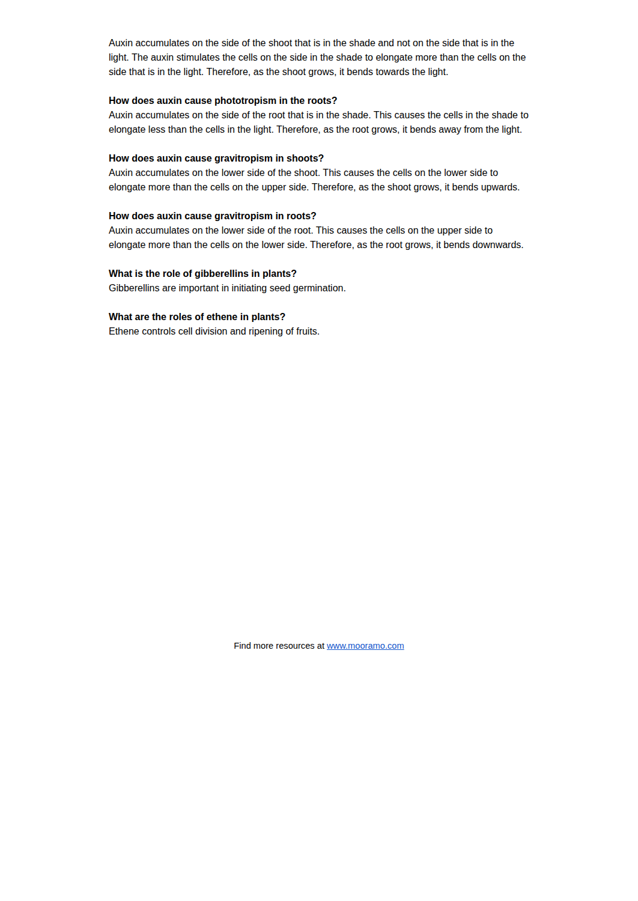Auxin accumulates on the side of the shoot that is in the shade and not on the side that is in the light. The auxin stimulates the cells on the side in the shade to elongate more than the cells on the side that is in the light. Therefore, as the shoot grows, it bends towards the light.
How does auxin cause phototropism in the roots?
Auxin accumulates on the side of the root that is in the shade. This causes the cells in the shade to elongate less than the cells in the light. Therefore, as the root grows, it bends away from the light.
How does auxin cause gravitropism in shoots?
Auxin accumulates on the lower side of the shoot. This causes the cells on the lower side to elongate more than the cells on the upper side. Therefore, as the shoot grows, it bends upwards.
How does auxin cause gravitropism in roots?
Auxin accumulates on the lower side of the root. This causes the cells on the upper side to elongate more than the cells on the lower side. Therefore, as the root grows, it bends downwards.
What is the role of gibberellins in plants?
Gibberellins are important in initiating seed germination.
What are the roles of ethene in plants?
Ethene controls cell division and ripening of fruits.
Find more resources at www.mooramo.com